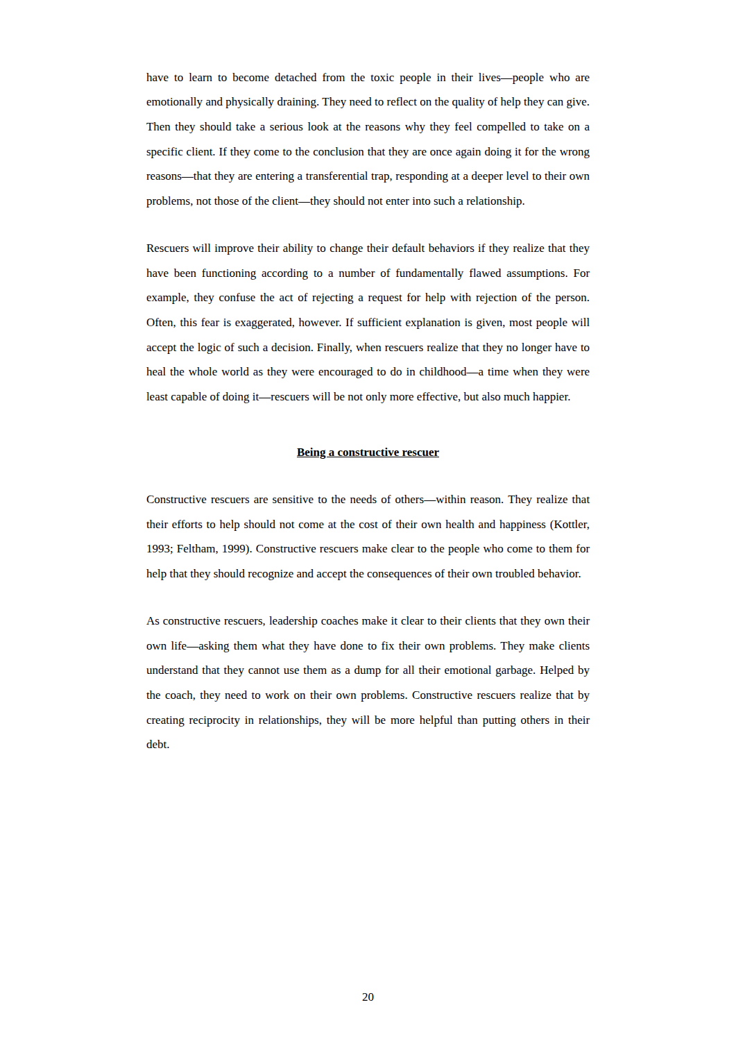have to learn to become detached from the toxic people in their lives—people who are emotionally and physically draining. They need to reflect on the quality of help they can give. Then they should take a serious look at the reasons why they feel compelled to take on a specific client. If they come to the conclusion that they are once again doing it for the wrong reasons—that they are entering a transferential trap, responding at a deeper level to their own problems, not those of the client—they should not enter into such a relationship.
Rescuers will improve their ability to change their default behaviors if they realize that they have been functioning according to a number of fundamentally flawed assumptions. For example, they confuse the act of rejecting a request for help with rejection of the person. Often, this fear is exaggerated, however. If sufficient explanation is given, most people will accept the logic of such a decision. Finally, when rescuers realize that they no longer have to heal the whole world as they were encouraged to do in childhood—a time when they were least capable of doing it—rescuers will be not only more effective, but also much happier.
Being a constructive rescuer
Constructive rescuers are sensitive to the needs of others—within reason. They realize that their efforts to help should not come at the cost of their own health and happiness (Kottler, 1993; Feltham, 1999). Constructive rescuers make clear to the people who come to them for help that they should recognize and accept the consequences of their own troubled behavior.
As constructive rescuers, leadership coaches make it clear to their clients that they own their own life—asking them what they have done to fix their own problems. They make clients understand that they cannot use them as a dump for all their emotional garbage. Helped by the coach, they need to work on their own problems. Constructive rescuers realize that by creating reciprocity in relationships, they will be more helpful than putting others in their debt.
20